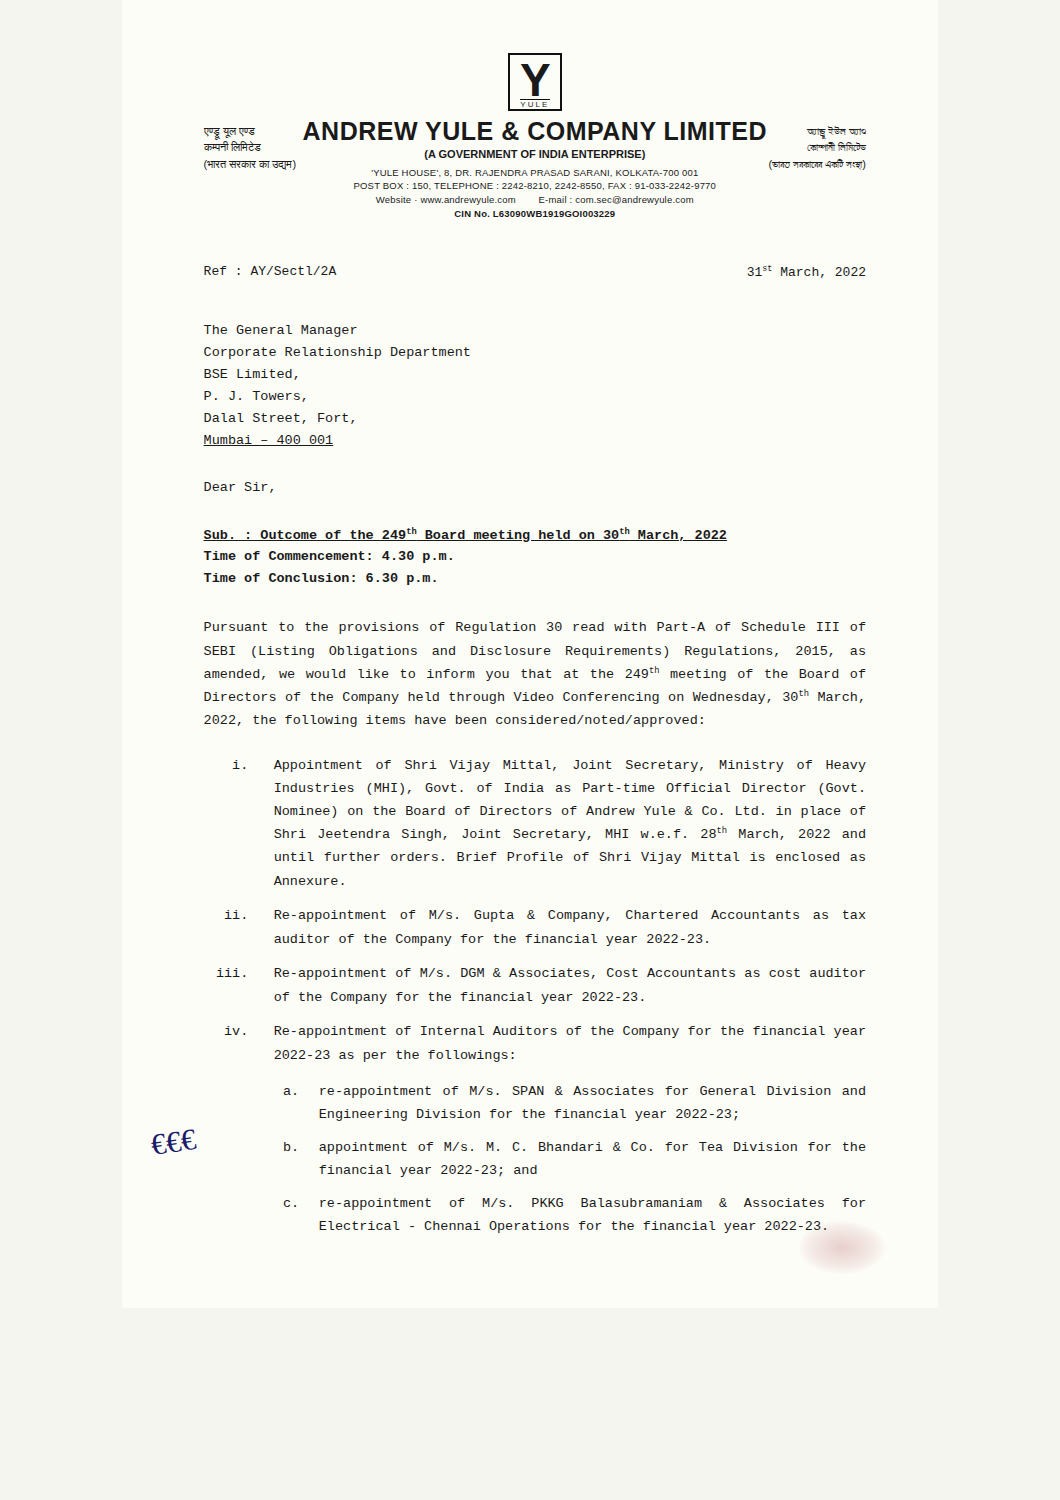Y YULE
एण्ड्रू यूल एण्ड
कम्पनी लिमिटेड
(भारत सरकार का उद्यम)
অ্যান্ড্রু ইউল অ্যাণ্ড
কোম্পানী লিমিটেড
(ভারত সরকারের একটি সংস্থা)
ANDREW YULE & COMPANY LIMITED
(A GOVERNMENT OF INDIA ENTERPRISE)
'YULE HOUSE', 8, DR. RAJENDRA PRASAD SARANI, KOLKATA-700 001
POST BOX : 150, TELEPHONE : 2242-8210, 2242-8550, FAX : 91-033-2242-9770
Website · www.andrewyule.com E-mail : com.sec@andrewyule.com
CIN No. L63090WB1919GOI003229
Ref : AY/Sectl/2A
31st March, 2022
The General Manager
Corporate Relationship Department
BSE Limited,
P. J. Towers,
Dalal Street, Fort,
Mumbai – 400 001
Dear Sir,
Sub. : Outcome of the 249th Board meeting held on 30th March, 2022
Time of Commencement: 4.30 p.m.
Time of Conclusion: 6.30 p.m.
Pursuant to the provisions of Regulation 30 read with Part-A of Schedule III of SEBI (Listing Obligations and Disclosure Requirements) Regulations, 2015, as amended, we would like to inform you that at the 249th meeting of the Board of Directors of the Company held through Video Conferencing on Wednesday, 30th March, 2022, the following items have been considered/noted/approved:
Appointment of Shri Vijay Mittal, Joint Secretary, Ministry of Heavy Industries (MHI), Govt. of India as Part-time Official Director (Govt. Nominee) on the Board of Directors of Andrew Yule & Co. Ltd. in place of Shri Jeetendra Singh, Joint Secretary, MHI w.e.f. 28th March, 2022 and until further orders. Brief Profile of Shri Vijay Mittal is enclosed as Annexure.
Re-appointment of M/s. Gupta & Company, Chartered Accountants as tax auditor of the Company for the financial year 2022-23.
Re-appointment of M/s. DGM & Associates, Cost Accountants as cost auditor of the Company for the financial year 2022-23.
Re-appointment of Internal Auditors of the Company for the financial year 2022-23 as per the followings:
re-appointment of M/s. SPAN & Associates for General Division and Engineering Division for the financial year 2022-23;
appointment of M/s. M. C. Bhandari & Co. for Tea Division for the financial year 2022-23; and
re-appointment of M/s. PKKG Balasubramaniam & Associates for Electrical - Chennai Operations for the financial year 2022-23.
€€€